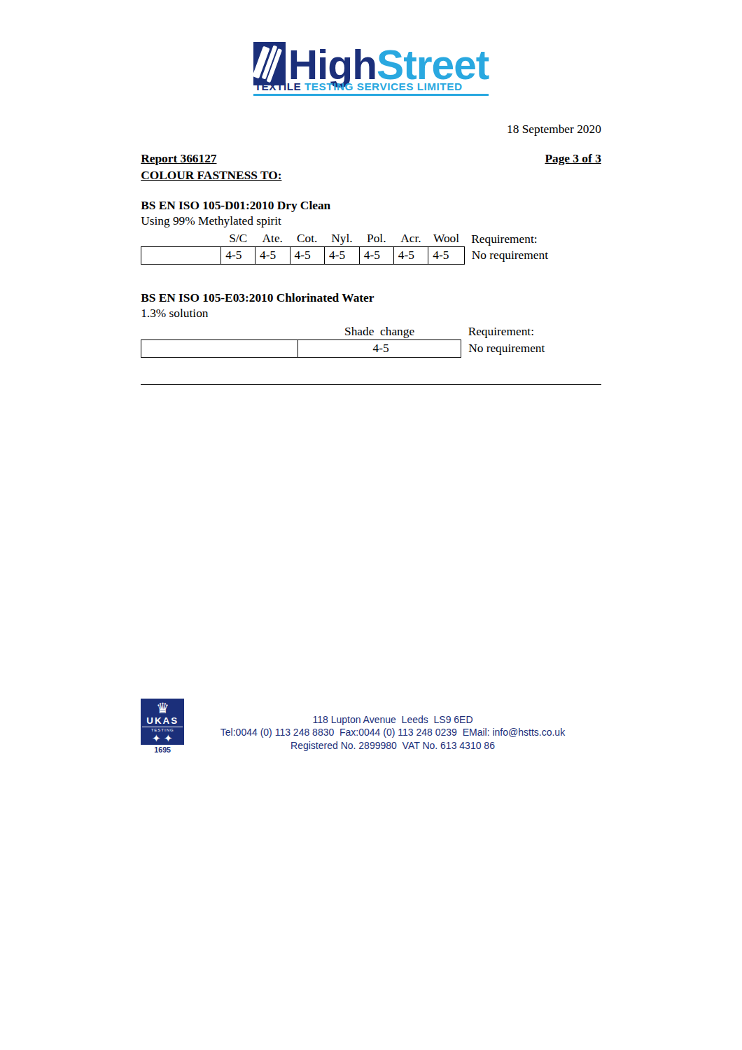High Street
TEXTILE TESTING SERVICES LIMITED
18 September 2020
Report 366127 Page 3 of 3
COLOUR FASTNESS TO:
BS EN ISO 105-D01:2010 Dry Clean
Using 99% Methylated spirit
| | S/C | Ate. | Cot. | Nyl. | Pol. | Acr. | Wool | Requirement: |
| | 4-5 | 4-5 | 4-5 | 4-5 | 4-5 | 4-5 | 4-5 | No requirement |
BS EN ISO 105-E03:2010 Chlorinated Water
1.3% solution
| | Shade change | Requirement: |
| | 4-5 | No requirement |
♛
UKAS
TESTING
✦ ✦
1695
118 Lupton Avenue Leeds LS9 6ED
Tel:0044 (0) 113 248 8830 Fax:0044 (0) 113 248 0239 EMail: info@hstts.co.uk
Registered No. 2899980 VAT No. 613 4310 86